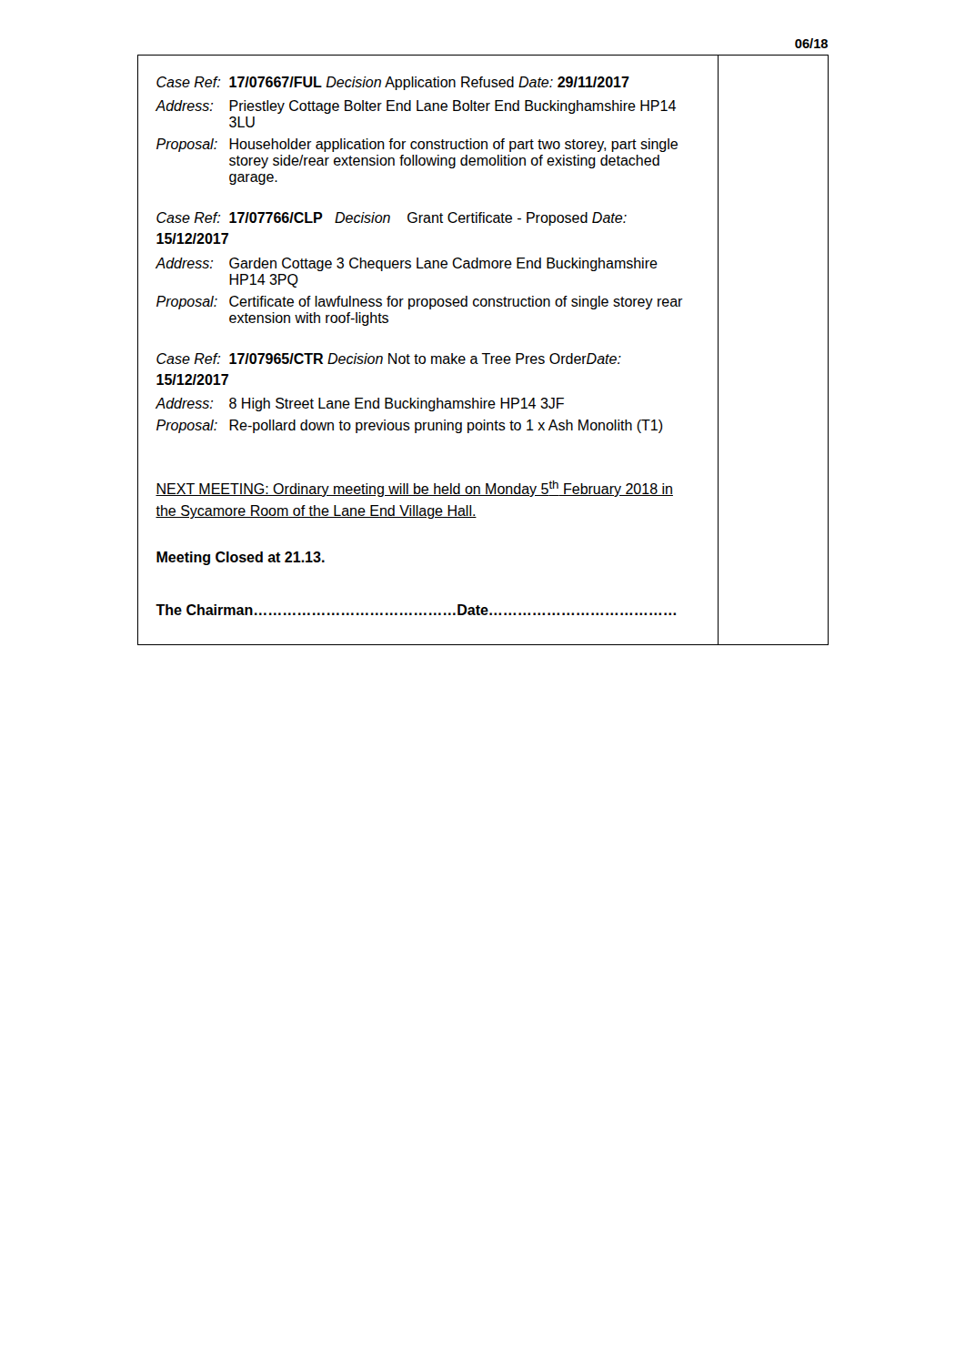06/18
Case Ref: 17/07667/FUL Decision Application Refused Date: 29/11/2017
| Address: | Priestley Cottage Bolter End Lane Bolter End Buckinghamshire HP14 3LU |
| Proposal: | Householder application for construction of part two storey, part single storey side/rear extension following demolition of existing detached garage. |
Case Ref: 17/07766/CLP Decision Grant Certificate - Proposed Date: 15/12/2017
| Address: | Garden Cottage 3 Chequers Lane Cadmore End Buckinghamshire HP14 3PQ |
| Proposal: | Certificate of lawfulness for proposed construction of single storey rear extension with roof-lights |
Case Ref: 17/07965/CTR Decision Not to make a Tree Pres OrderDate: 15/12/2017
| Address: | 8 High Street Lane End Buckinghamshire HP14 3JF |
| Proposal: | Re-pollard down to previous pruning points to 1 x Ash Monolith (T1) |
NEXT MEETING: Ordinary meeting will be held on Monday 5th February 2018 in the Sycamore Room of the Lane End Village Hall.
Meeting Closed at 21.13.
The Chairman……………………………………Date…………………………………